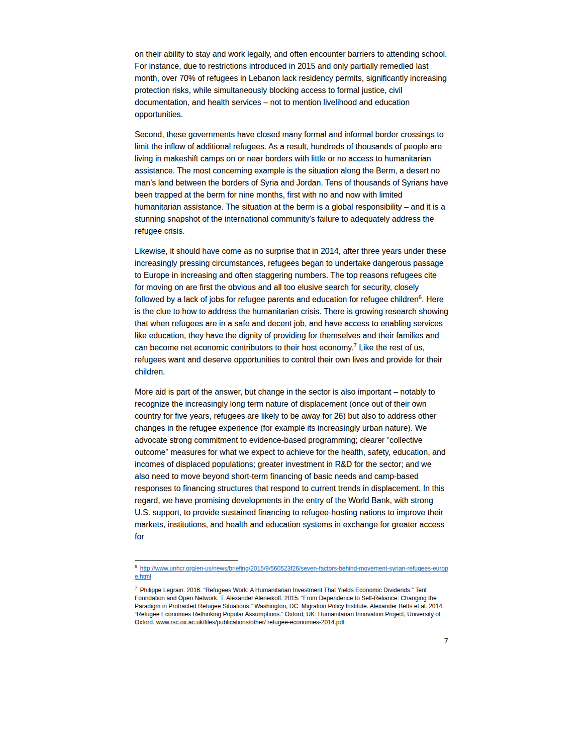on their ability to stay and work legally, and often encounter barriers to attending school. For instance, due to restrictions introduced in 2015 and only partially remedied last month, over 70% of refugees in Lebanon lack residency permits, significantly increasing protection risks, while simultaneously blocking access to formal justice, civil documentation, and health services – not to mention livelihood and education opportunities.
Second, these governments have closed many formal and informal border crossings to limit the inflow of additional refugees. As a result, hundreds of thousands of people are living in makeshift camps on or near borders with little or no access to humanitarian assistance. The most concerning example is the situation along the Berm, a desert no man's land between the borders of Syria and Jordan. Tens of thousands of Syrians have been trapped at the berm for nine months, first with no and now with limited humanitarian assistance. The situation at the berm is a global responsibility – and it is a stunning snapshot of the international community's failure to adequately address the refugee crisis.
Likewise, it should have come as no surprise that in 2014, after three years under these increasingly pressing circumstances, refugees began to undertake dangerous passage to Europe in increasing and often staggering numbers. The top reasons refugees cite for moving on are first the obvious and all too elusive search for security, closely followed by a lack of jobs for refugee parents and education for refugee children6. Here is the clue to how to address the humanitarian crisis. There is growing research showing that when refugees are in a safe and decent job, and have access to enabling services like education, they have the dignity of providing for themselves and their families and can become net economic contributors to their host economy.7 Like the rest of us, refugees want and deserve opportunities to control their own lives and provide for their children.
More aid is part of the answer, but change in the sector is also important – notably to recognize the increasingly long term nature of displacement (once out of their own country for five years, refugees are likely to be away for 26) but also to address other changes in the refugee experience (for example its increasingly urban nature). We advocate strong commitment to evidence-based programming; clearer “collective outcome” measures for what we expect to achieve for the health, safety, education, and incomes of displaced populations; greater investment in R&D for the sector; and we also need to move beyond short-term financing of basic needs and camp-based responses to financing structures that respond to current trends in displacement. In this regard, we have promising developments in the entry of the World Bank, with strong U.S. support, to provide sustained financing to refugee-hosting nations to improve their markets, institutions, and health and education systems in exchange for greater access for
6 http://www.unhcr.org/en-us/news/briefing/2015/9/560523f26/seven-factors-behind-movement-syrian-refugees-europe.html
7 Philippe Legrain. 2016. “Refugees Work: A Humanitarian Investment That Yields Economic Dividends.” Tent Foundation and Open Network. T. Alexander Aleneikoff. 2015. “From Dependence to Self-Reliance: Changing the Paradigm in Protracted Refugee Situations.” Washington, DC: Migration Policy Institute. Alexander Betts et al. 2014. “Refugee Economies Rethinking Popular Assumptions.” Oxford, UK: Humanitarian Innovation Project, University of Oxford. www.rsc.ox.ac.uk/files/publications/other/ refugee-economies-2014.pdf
7